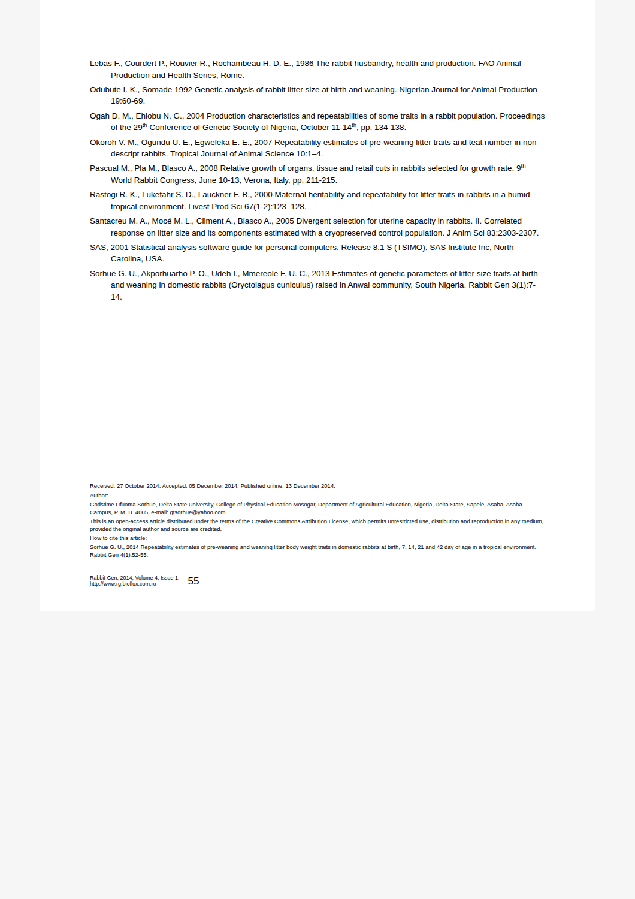Lebas F., Courdert P., Rouvier R., Rochambeau H. D. E., 1986 The rabbit husbandry, health and production. FAO Animal Production and Health Series, Rome.
Odubute I. K., Somade 1992 Genetic analysis of rabbit litter size at birth and weaning. Nigerian Journal for Animal Production 19:60-69.
Ogah D. M., Ehiobu N. G., 2004 Production characteristics and repeatabilities of some traits in a rabbit population. Proceedings of the 29th Conference of Genetic Society of Nigeria, October 11-14th, pp. 134-138.
Okoroh V. M., Ogundu U. E., Egweleka E. E., 2007 Repeatability estimates of pre-weaning litter traits and teat number in non–descript rabbits. Tropical Journal of Animal Science 10:1–4.
Pascual M., Pla M., Blasco A., 2008 Relative growth of organs, tissue and retail cuts in rabbits selected for growth rate. 9th World Rabbit Congress, June 10-13, Verona, Italy, pp. 211-215.
Rastogi R. K., Lukefahr S. D., Lauckner F. B., 2000 Maternal heritability and repeatability for litter traits in rabbits in a humid tropical environment. Livest Prod Sci 67(1-2):123–128.
Santacreu M. A., Mocé M. L., Climent A., Blasco A., 2005 Divergent selection for uterine capacity in rabbits. II. Correlated response on litter size and its components estimated with a cryopreserved control population. J Anim Sci 83:2303-2307.
SAS, 2001 Statistical analysis software guide for personal computers. Release 8.1 S (TSIMO). SAS Institute Inc, North Carolina, USA.
Sorhue G. U., Akporhuarho P. O., Udeh I., Mmereole F. U. C., 2013 Estimates of genetic parameters of litter size traits at birth and weaning in domestic rabbits (Oryctolagus cuniculus) raised in Anwai community, South Nigeria. Rabbit Gen 3(1):7-14.
Received: 27 October 2014. Accepted: 05 December 2014. Published online: 13 December 2014.
Author:
Godstime Ufuoma Sorhue, Delta State University, College of Physical Education Mosogar, Department of Agricultural Education, Nigeria, Delta State, Sapele, Asaba, Asaba Campus, P. M. B. 4085, e-mail: gtsorhue@yahoo.com
This is an open-access article distributed under the terms of the Creative Commons Attribution License, which permits unrestricted use, distribution and reproduction in any medium, provided the original author and source are credited.
How to cite this article:
Sorhue G. U., 2014 Repeatability estimates of pre-weaning and weaning litter body weight traits in domestic rabbits at birth, 7, 14, 21 and 42 day of age in a tropical environment. Rabbit Gen 4(1):52-55.
Rabbit Gen, 2014, Volume 4, Issue 1.
http://www.rg.bioflux.com.ro
55